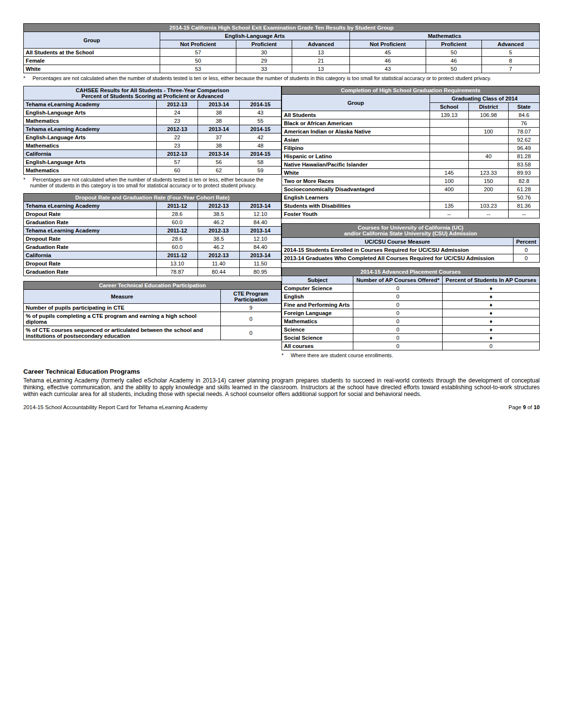| 2014-15 California High School Exit Examination Grade Ten Results by Student Group |
| Group | English-Language Arts | Mathematics |
| Not Proficient | Proficient | Advanced | Not Proficient | Proficient | Advanced |
| All Students at the School | 57 | 30 | 13 | 45 | 50 | 5 |
| Female | 50 | 29 | 21 | 46 | 46 | 8 |
| White | 53 | 33 | 13 | 43 | 50 | 7 |
* Percentages are not calculated when the number of students tested is ten or less, either because the number of students in this category is too small for statistical accuracy or to protect student privacy.
| / CAHSEE Results for All Students - Three-Year Comparison Percent of Students Scoring at Proficient or Advanced / / Tehama eLearning Academy / 2012-13 / 2013-14 / 2014-15 / / English-Language Arts / 24 / 38 / 43 / / Mathematics / 23 / 38 / 55 / / Tehama eLearning Academy / 2012-13 / 2013-14 / 2014-15 / / English-Language Arts / 22 / 37 / 42 / / Mathematics / 23 / 38 / 48 / / California / 2012-13 / 2013-14 / 2014-15 / / English-Language Arts / 57 / 56 / 58 / / Mathematics / 60 / 62 / 59 / * Percentages are not calculated when the number of students tested is ten or less, either because the number of students in this category is too small for statistical accuracy or to protect student privacy. / Dropout Rate and Graduation Rate (Four-Year Cohort Rate) / / Tehama eLearning Academy / 2011-12 / 2012-13 / 2013-14 / / Dropout Rate / 28.6 / 38.5 / 12.10 / / Graduation Rate / 60.0 / 46.2 / 84.40 / / Tehama eLearning Academy / 2011-12 / 2012-13 / 2013-14 / / Dropout Rate / 28.6 / 38.5 / 12.10 / / Graduation Rate / 60.0 / 46.2 / 84.40 / / California / 2011-12 / 2012-13 / 2013-14 / / Dropout Rate / 13.10 / 11.40 / 11.50 / / Graduation Rate / 78.87 / 80.44 / 80.95 / / Career Technical Education Participation / / Measure / CTE Program Participation / / Number of pupils participating in CTE / 9 / / % of pupils completing a CTE program and earning a high school diploma / 0 / / % of CTE courses sequenced or articulated between the school and institutions of postsecondary education / 0 / | / Completion of High School Graduation Requirements / / Group / Graduating Class of 2014 / / School / District / State / / All Students / 139.13 / 106.98 / 84.6 / / Black or African American / / / 76 / / American Indian or Alaska Native / / 100 / 78.07 / / Asian / / / 92.62 / / Filipino / / / 96.49 / / Hispanic or Latino / / 40 / 81.28 / / Native Hawaiian/Pacific Islander / / / 83.58 / / White / 145 / 123.33 / 89.93 / / Two or More Races / 100 / 150 / 82.8 / / Socioeconomically Disadvantaged / 400 / 200 / 61.28 / / English Learners / / / 50.76 / / Students with Disabilities / 135 / 103.23 / 81.36 / / Foster Youth / -- / -- / -- / / Courses for University of California (UC) and/or California State University (CSU) Admission / / UC/CSU Course Measure / Percent / / 2014-15 Students Enrolled in Courses Required for UC/CSU Admission / 0 / / 2013-14 Graduates Who Completed All Courses Required for UC/CSU Admission / 0 / / 2014-15 Advanced Placement Courses / / Subject / Number of AP Courses Offered* / Percent of Students In AP Courses / / Computer Science / 0 / ♦ / / English / 0 / ♦ / / Fine and Performing Arts / 0 / ♦ / / Foreign Language / 0 / ♦ / / Mathematics / 0 / ♦ / / Science / 0 / ♦ / / Social Science / 0 / ♦ / / All courses / 0 / 0 / * Where there are student course enrollments. |
Career Technical Education Programs
Tehama eLearning Academy (formerly called eScholar Academy in 2013-14) career planning program prepares students to succeed in real-world contexts through the development of conceptual thinking, effective communication, and the ability to apply knowledge and skills learned in the classroom. Instructors at the school have directed efforts toward establishing school-to-work structures within each curricular area for all students, including those with special needs. A school counselor offers additional support for social and behavioral needs.
2014-15 School Accountability Report Card for Tehama eLearning Academy Page 9 of 10